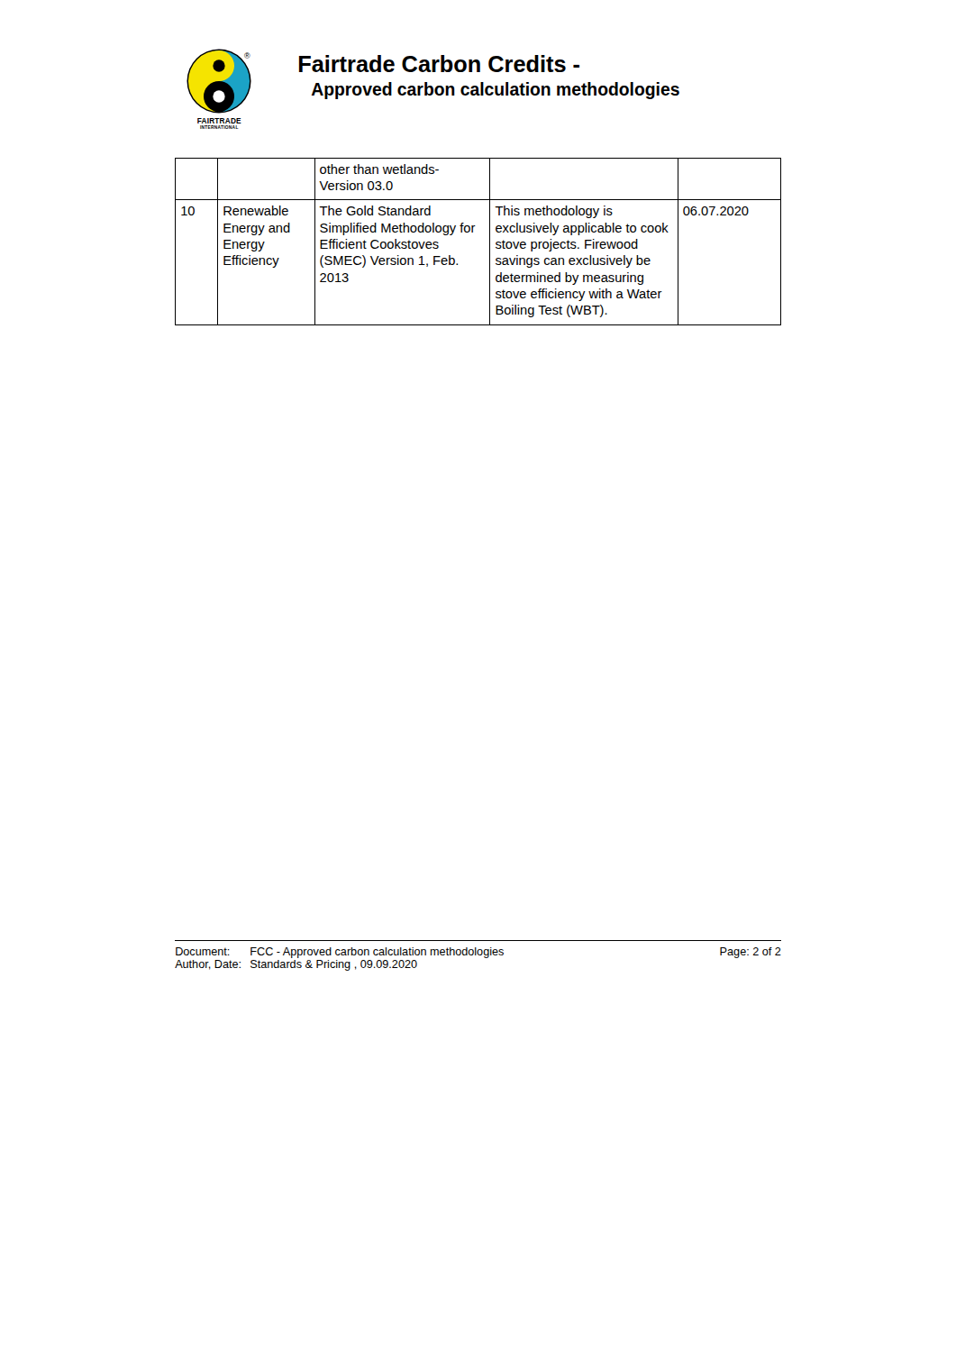®
FAIRTRADEINTERNATIONAL
Fairtrade Carbon Credits -
Approved carbon calculation methodologies
| | | other than wetlands- Version 03.0 | | |
| 10 | Renewable Energy and Energy Efficiency | The Gold Standard Simplified Methodology for Efficient Cookstoves (SMEC) Version 1, Feb. 2013 | This methodology is exclusively applicable to cook stove projects. Firewood savings can exclusively be determined by measuring stove efficiency with a Water Boiling Test (WBT). | 06.07.2020 |
Document: FCC - Approved carbon calculation methodologies
Author, Date: Standards & Pricing , 09.09.2020
Page: 2 of 2